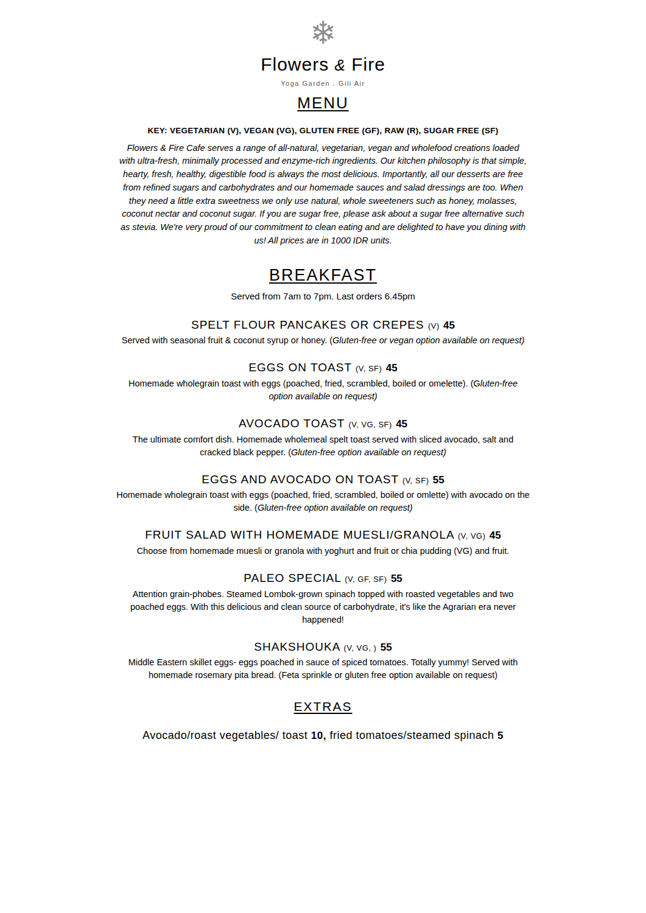❄
Flowers & Fire
Yoga Garden . Gili Air
MENU
KEY: VEGETARIAN (V), VEGAN (VG), GLUTEN FREE (GF), RAW (R), SUGAR FREE (SF)
Flowers & Fire Cafe serves a range of all-natural, vegetarian, vegan and wholefood creations loaded with ultra-fresh, minimally processed and enzyme-rich ingredients. Our kitchen philosophy is that simple, hearty, fresh, healthy, digestible food is always the most delicious. Importantly, all our desserts are free from refined sugars and carbohydrates and our homemade sauces and salad dressings are too. When they need a little extra sweetness we only use natural, whole sweeteners such as honey, molasses, coconut nectar and coconut sugar. If you are sugar free, please ask about a sugar free alternative such as stevia. We're very proud of our commitment to clean eating and are delighted to have you dining with us! All prices are in 1000 IDR units.
BREAKFAST
Served from 7am to 7pm. Last orders 6.45pm
SPELT FLOUR PANCAKES OR CREPES (V) 45
Served with seasonal fruit & coconut syrup or honey. (Gluten-free or vegan option available on request)
EGGS ON TOAST (V, SF) 45
Homemade wholegrain toast with eggs (poached, fried, scrambled, boiled or omelette). (Gluten-free option available on request)
AVOCADO TOAST (V, VG, SF) 45
The ultimate comfort dish. Homemade wholemeal spelt toast served with sliced avocado, salt and cracked black pepper. (Gluten-free option available on request)
EGGS AND AVOCADO ON TOAST (V, SF) 55
Homemade wholegrain toast with eggs (poached, fried, scrambled, boiled or omlette) with avocado on the side. (Gluten-free option available on request)
FRUIT SALAD WITH HOMEMADE MUESLI/GRANOLA (V, VG) 45
Choose from homemade muesli or granola with yoghurt and fruit or chia pudding (VG) and fruit.
PALEO SPECIAL (V, GF, SF) 55
Attention grain-phobes. Steamed Lombok-grown spinach topped with roasted vegetables and two poached eggs. With this delicious and clean source of carbohydrate, it's like the Agrarian era never happened!
SHAKSHOUKA (V, VG, ) 55
Middle Eastern skillet eggs- eggs poached in sauce of spiced tomatoes. Totally yummy! Served with homemade rosemary pita bread. (Feta sprinkle or gluten free option available on request)
EXTRAS
Avocado/roast vegetables/ toast 10, fried tomatoes/steamed spinach 5